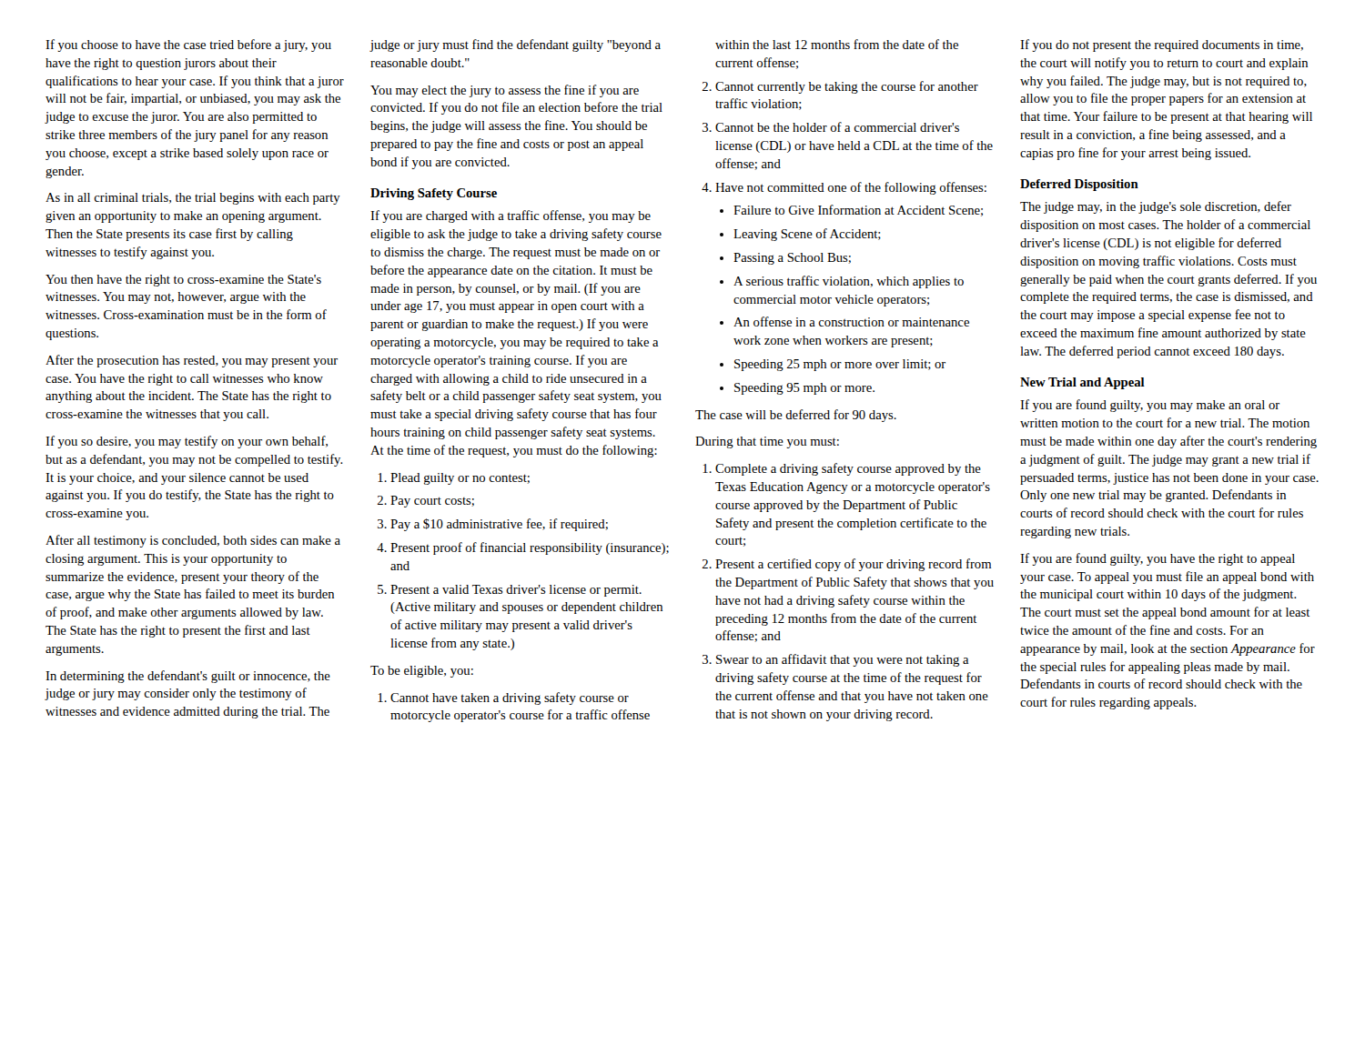If you choose to have the case tried before a jury, you have the right to question jurors about their qualifications to hear your case. If you think that a juror will not be fair, impartial, or unbiased, you may ask the judge to excuse the juror. You are also permitted to strike three members of the jury panel for any reason you choose, except a strike based solely upon race or gender.
As in all criminal trials, the trial begins with each party given an opportunity to make an opening argument. Then the State presents its case first by calling witnesses to testify against you.
You then have the right to cross-examine the State's witnesses. You may not, however, argue with the witnesses. Cross-examination must be in the form of questions.
After the prosecution has rested, you may present your case. You have the right to call witnesses who know anything about the incident. The State has the right to cross-examine the witnesses that you call.
If you so desire, you may testify on your own behalf, but as a defendant, you may not be compelled to testify. It is your choice, and your silence cannot be used against you. If you do testify, the State has the right to cross-examine you.
After all testimony is concluded, both sides can make a closing argument. This is your opportunity to summarize the evidence, present your theory of the case, argue why the State has failed to meet its burden of proof, and make other arguments allowed by law. The State has the right to present the first and last arguments.
In determining the defendant's guilt or innocence, the judge or jury may consider only the testimony of witnesses and evidence admitted during the trial. The judge or jury must find the defendant guilty "beyond a reasonable doubt."
You may elect the jury to assess the fine if you are convicted. If you do not file an election before the trial begins, the judge will assess the fine. You should be prepared to pay the fine and costs or post an appeal bond if you are convicted.
Driving Safety Course
If you are charged with a traffic offense, you may be eligible to ask the judge to take a driving safety course to dismiss the charge. The request must be made on or before the appearance date on the citation. It must be made in person, by counsel, or by mail. (If you are under age 17, you must appear in open court with a parent or guardian to make the request.) If you were operating a motorcycle, you may be required to take a motorcycle operator's training course. If you are charged with allowing a child to ride unsecured in a safety belt or a child passenger safety seat system, you must take a special driving safety course that has four hours training on child passenger safety seat systems. At the time of the request, you must do the following:
Plead guilty or no contest;
Pay court costs;
Pay a $10 administrative fee, if required;
Present proof of financial responsibility (insurance); and
Present a valid Texas driver's license or permit. (Active military and spouses or dependent children of active military may present a valid driver's license from any state.)
To be eligible, you:
Cannot have taken a driving safety course or motorcycle operator's course for a traffic offense within the last 12 months from the date of the current offense;
Cannot currently be taking the course for another traffic violation;
Cannot be the holder of a commercial driver's license (CDL) or have held a CDL at the time of the offense; and
Have not committed one of the following offenses:
Failure to Give Information at Accident Scene;
Leaving Scene of Accident;
Passing a School Bus;
A serious traffic violation, which applies to commercial motor vehicle operators;
An offense in a construction or maintenance work zone when workers are present;
Speeding 25 mph or more over limit; or
Speeding 95 mph or more.
The case will be deferred for 90 days.
During that time you must:
Complete a driving safety course approved by the Texas Education Agency or a motorcycle operator's course approved by the Department of Public Safety and present the completion certificate to the court;
Present a certified copy of your driving record from the Department of Public Safety that shows that you have not had a driving safety course within the preceding 12 months from the date of the current offense; and
Swear to an affidavit that you were not taking a driving safety course at the time of the request for the current offense and that you have not taken one that is not shown on your driving record.
If you do not present the required documents in time, the court will notify you to return to court and explain why you failed. The judge may, but is not required to, allow you to file the proper papers for an extension at that time. Your failure to be present at that hearing will result in a conviction, a fine being assessed, and a capias pro fine for your arrest being issued.
Deferred Disposition
The judge may, in the judge's sole discretion, defer disposition on most cases. The holder of a commercial driver's license (CDL) is not eligible for deferred disposition on moving traffic violations. Costs must generally be paid when the court grants deferred. If you complete the required terms, the case is dismissed, and the court may impose a special expense fee not to exceed the maximum fine amount authorized by state law. The deferred period cannot exceed 180 days.
New Trial and Appeal
If you are found guilty, you may make an oral or written motion to the court for a new trial. The motion must be made within one day after the court's rendering a judgment of guilt. The judge may grant a new trial if persuaded terms, justice has not been done in your case. Only one new trial may be granted. Defendants in courts of record should check with the court for rules regarding new trials.
If you are found guilty, you have the right to appeal your case. To appeal you must file an appeal bond with the municipal court within 10 days of the judgment. The court must set the appeal bond amount for at least twice the amount of the fine and costs. For an appearance by mail, look at the section Appearance for the special rules for appealing pleas made by mail. Defendants in courts of record should check with the court for rules regarding appeals.